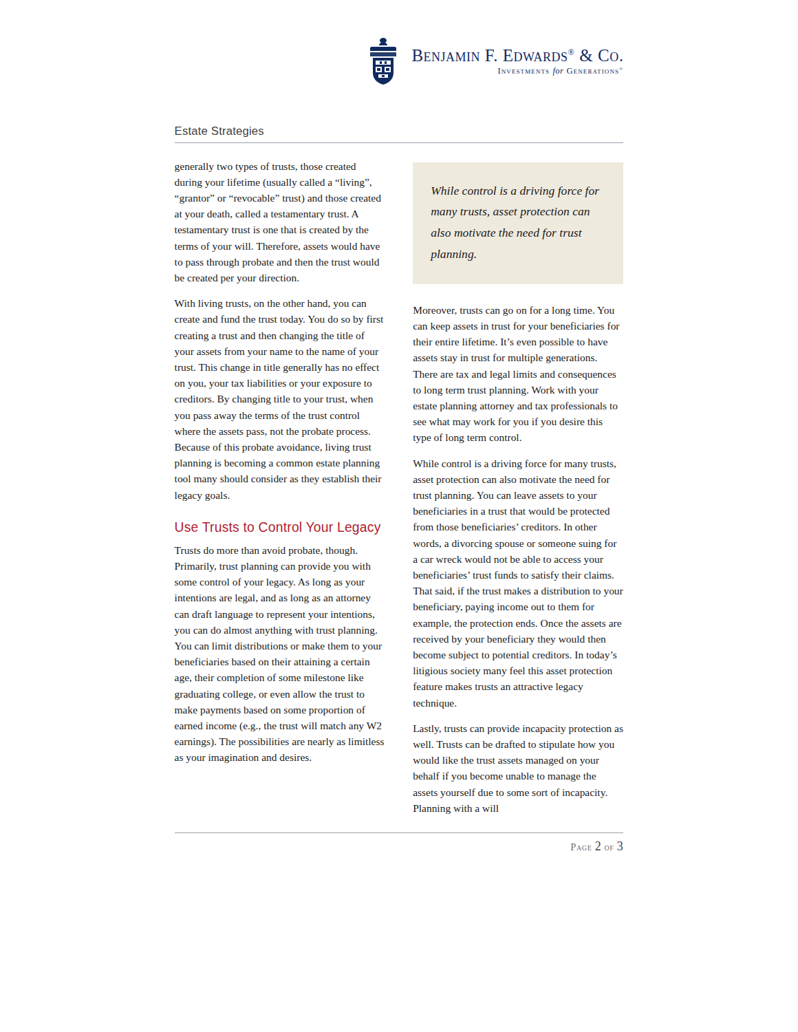Benjamin F. Edwards® & Co.
Investments for Generations®
Estate Strategies
generally two types of trusts, those created during your lifetime (usually called a “living”, “grantor” or “revocable” trust) and those created at your death, called a testamentary trust. A testamentary trust is one that is created by the terms of your will. Therefore, assets would have to pass through probate and then the trust would be created per your direction.
With living trusts, on the other hand, you can create and fund the trust today. You do so by first creating a trust and then changing the title of your assets from your name to the name of your trust. This change in title generally has no effect on you, your tax liabilities or your exposure to creditors. By changing title to your trust, when you pass away the terms of the trust control where the assets pass, not the probate process. Because of this probate avoidance, living trust planning is becoming a common estate planning tool many should consider as they establish their legacy goals.
Use Trusts to Control Your Legacy
Trusts do more than avoid probate, though. Primarily, trust planning can provide you with some control of your legacy. As long as your intentions are legal, and as long as an attorney can draft language to represent your intentions, you can do almost anything with trust planning. You can limit distributions or make them to your beneficiaries based on their attaining a certain age, their completion of some milestone like graduating college, or even allow the trust to make payments based on some proportion of earned income (e.g., the trust will match any W2 earnings). The possibilities are nearly as limitless as your imagination and desires.
While control is a driving force for many trusts, asset protection can also motivate the need for trust planning.
Moreover, trusts can go on for a long time. You can keep assets in trust for your beneficiaries for their entire lifetime. It’s even possible to have assets stay in trust for multiple generations. There are tax and legal limits and consequences to long term trust planning. Work with your estate planning attorney and tax professionals to see what may work for you if you desire this type of long term control.
While control is a driving force for many trusts, asset protection can also motivate the need for trust planning. You can leave assets to your beneficiaries in a trust that would be protected from those beneficiaries’ creditors. In other words, a divorcing spouse or someone suing for a car wreck would not be able to access your beneficiaries’ trust funds to satisfy their claims. That said, if the trust makes a distribution to your beneficiary, paying income out to them for example, the protection ends. Once the assets are received by your beneficiary they would then become subject to potential creditors. In today’s litigious society many feel this asset protection feature makes trusts an attractive legacy technique.
Lastly, trusts can provide incapacity protection as well. Trusts can be drafted to stipulate how you would like the trust assets managed on your behalf if you become unable to manage the assets yourself due to some sort of incapacity. Planning with a will
Page 2 of 3